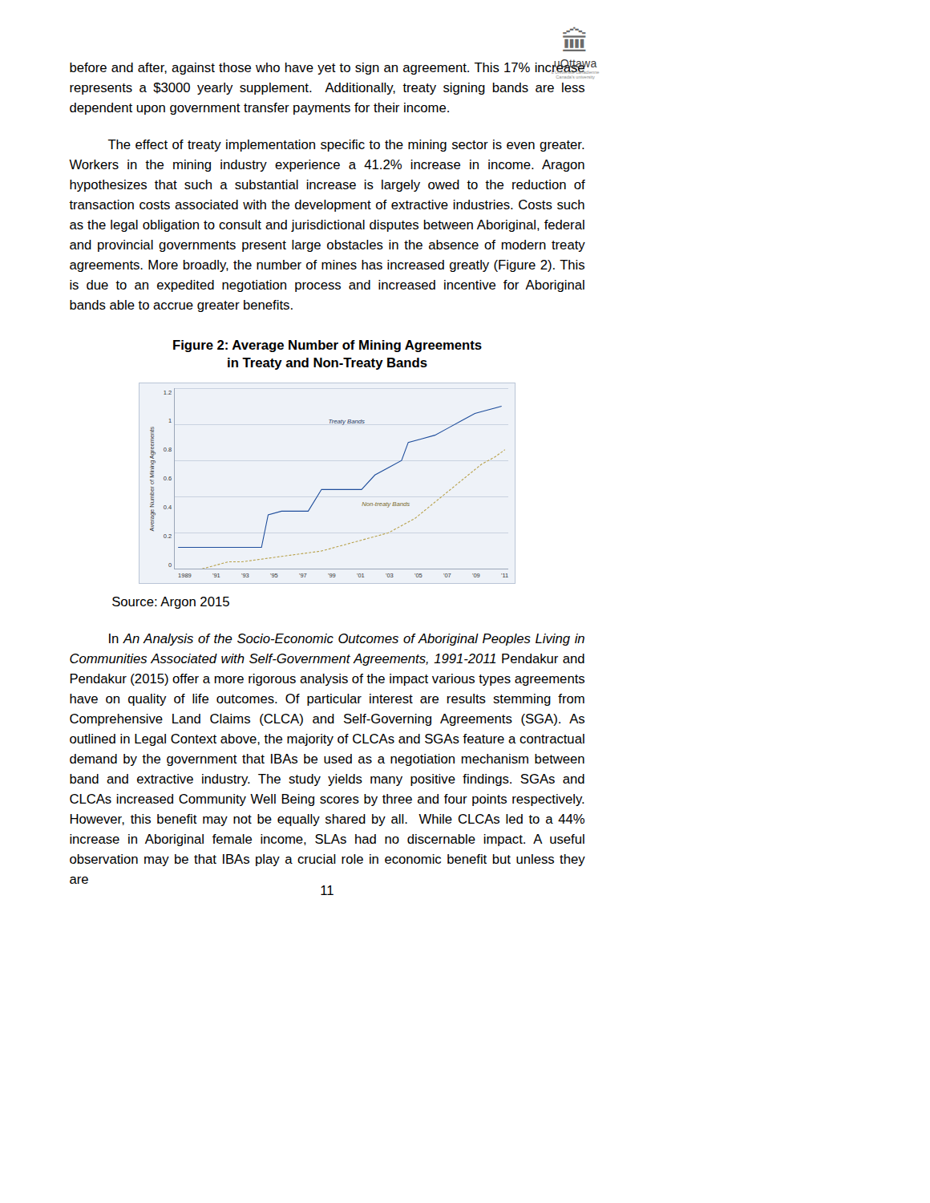🏛 uOttawa L'Université canadienne
Canada's university
before and after, against those who have yet to sign an agreement. This 17% increase represents a $3000 yearly supplement. Additionally, treaty signing bands are less dependent upon government transfer payments for their income.
The effect of treaty implementation specific to the mining sector is even greater. Workers in the mining industry experience a 41.2% increase in income. Aragon hypothesizes that such a substantial increase is largely owed to the reduction of transaction costs associated with the development of extractive industries. Costs such as the legal obligation to consult and jurisdictional disputes between Aboriginal, federal and provincial governments present large obstacles in the absence of modern treaty agreements. More broadly, the number of mines has increased greatly (Figure 2). This is due to an expedited negotiation process and increased incentive for Aboriginal bands able to accrue greater benefits.
Figure 2: Average Number of Mining Agreements
in Treaty and Non-Treaty Bands
Average Number of Mining Agreements
1.2 1 0.8 0.6 0.4 0.2 0
Treaty Bands Non-treaty Bands
1989'91'93'95'97'99'01'03'05'07'09'11
Source: Argon 2015
In An Analysis of the Socio-Economic Outcomes of Aboriginal Peoples Living in Communities Associated with Self-Government Agreements, 1991-2011 Pendakur and Pendakur (2015) offer a more rigorous analysis of the impact various types agreements have on quality of life outcomes. Of particular interest are results stemming from Comprehensive Land Claims (CLCA) and Self-Governing Agreements (SGA). As outlined in Legal Context above, the majority of CLCAs and SGAs feature a contractual demand by the government that IBAs be used as a negotiation mechanism between band and extractive industry. The study yields many positive findings. SGAs and CLCAs increased Community Well Being scores by three and four points respectively. However, this benefit may not be equally shared by all. While CLCAs led to a 44% increase in Aboriginal female income, SLAs had no discernable impact. A useful observation may be that IBAs play a crucial role in economic benefit but unless they are
11